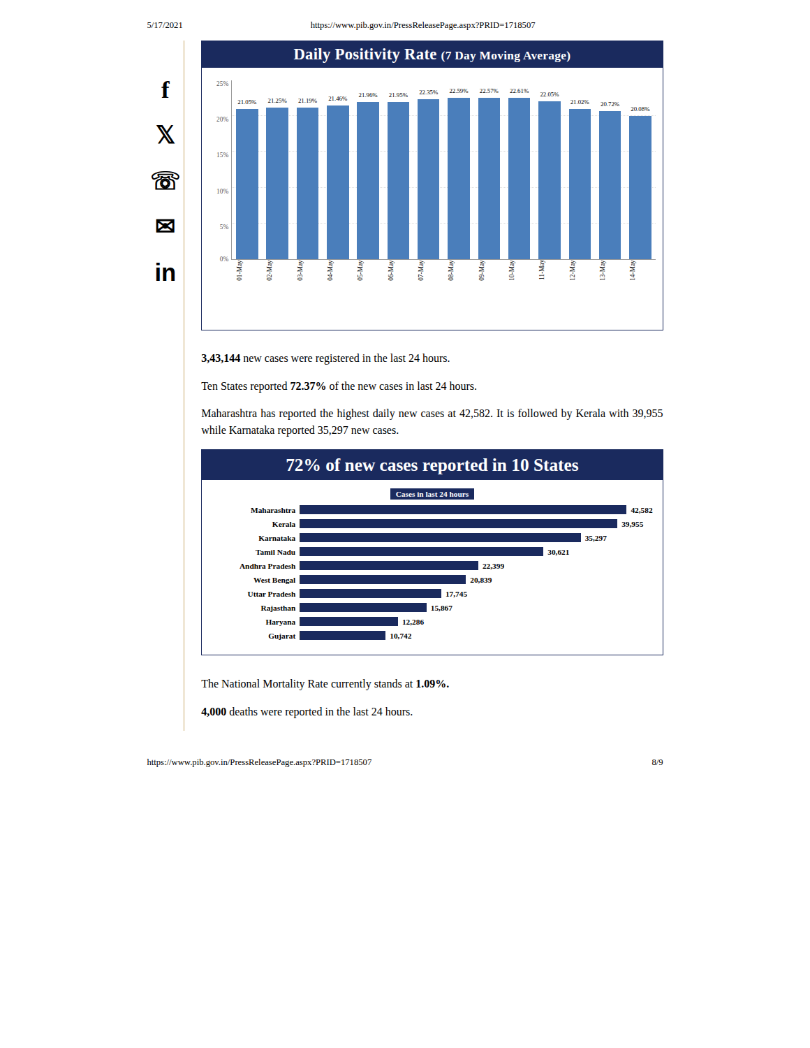5/17/2021
https://www.pib.gov.in/PressReleasePage.aspx?PRID=1718507
f
𝕏
☏
✉
in
Daily Positivity Rate (7 Day Moving Average)
25% 20% 15% 10% 5% 0%
21.05%
21.25%
21.19%
21.46%
21.96%
21.95%
22.35%
22.59%
22.57%
22.61%
22.05%
21.02%
20.72%
20.08%
01-May
02-May
03-May
04-May
05-May
06-May
07-May
08-May
09-May
10-May
11-May
12-May
13-May
14-May
3,43,144 new cases were registered in the last 24 hours.
Ten States reported 72.37% of the new cases in last 24 hours.
Maharashtra has reported the highest daily new cases at 42,582. It is followed by Kerala with 39,955 while Karnataka reported 35,297 new cases.
72% of new cases reported in 10 States
Cases in last 24 hours
Maharashtra
42,582
Kerala
39,955
Karnataka
35,297
Tamil Nadu
30,621
Andhra Pradesh
22,399
West Bengal
20,839
Uttar Pradesh
17,745
Rajasthan
15,867
Haryana
12,286
Gujarat
10,742
The National Mortality Rate currently stands at 1.09%.
4,000 deaths were reported in the last 24 hours.
https://www.pib.gov.in/PressReleasePage.aspx?PRID=1718507
8/9